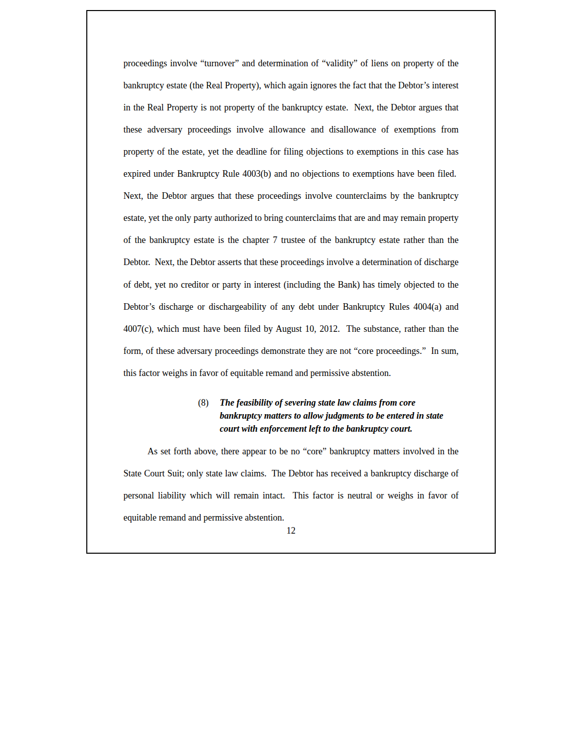proceedings involve “turnover” and determination of “validity” of liens on property of the bankruptcy estate (the Real Property), which again ignores the fact that the Debtor’s interest in the Real Property is not property of the bankruptcy estate. Next, the Debtor argues that these adversary proceedings involve allowance and disallowance of exemptions from property of the estate, yet the deadline for filing objections to exemptions in this case has expired under Bankruptcy Rule 4003(b) and no objections to exemptions have been filed. Next, the Debtor argues that these proceedings involve counterclaims by the bankruptcy estate, yet the only party authorized to bring counterclaims that are and may remain property of the bankruptcy estate is the chapter 7 trustee of the bankruptcy estate rather than the Debtor. Next, the Debtor asserts that these proceedings involve a determination of discharge of debt, yet no creditor or party in interest (including the Bank) has timely objected to the Debtor’s discharge or dischargeability of any debt under Bankruptcy Rules 4004(a) and 4007(c), which must have been filed by August 10, 2012. The substance, rather than the form, of these adversary proceedings demonstrate they are not “core proceedings.” In sum, this factor weighs in favor of equitable remand and permissive abstention.
(8)
The feasibility of severing state law claims from core bankruptcy matters to allow judgments to be entered in state court with enforcement left to the bankruptcy court.
As set forth above, there appear to be no “core” bankruptcy matters involved in the State Court Suit; only state law claims. The Debtor has received a bankruptcy discharge of personal liability which will remain intact. This factor is neutral or weighs in favor of equitable remand and permissive abstention.
12